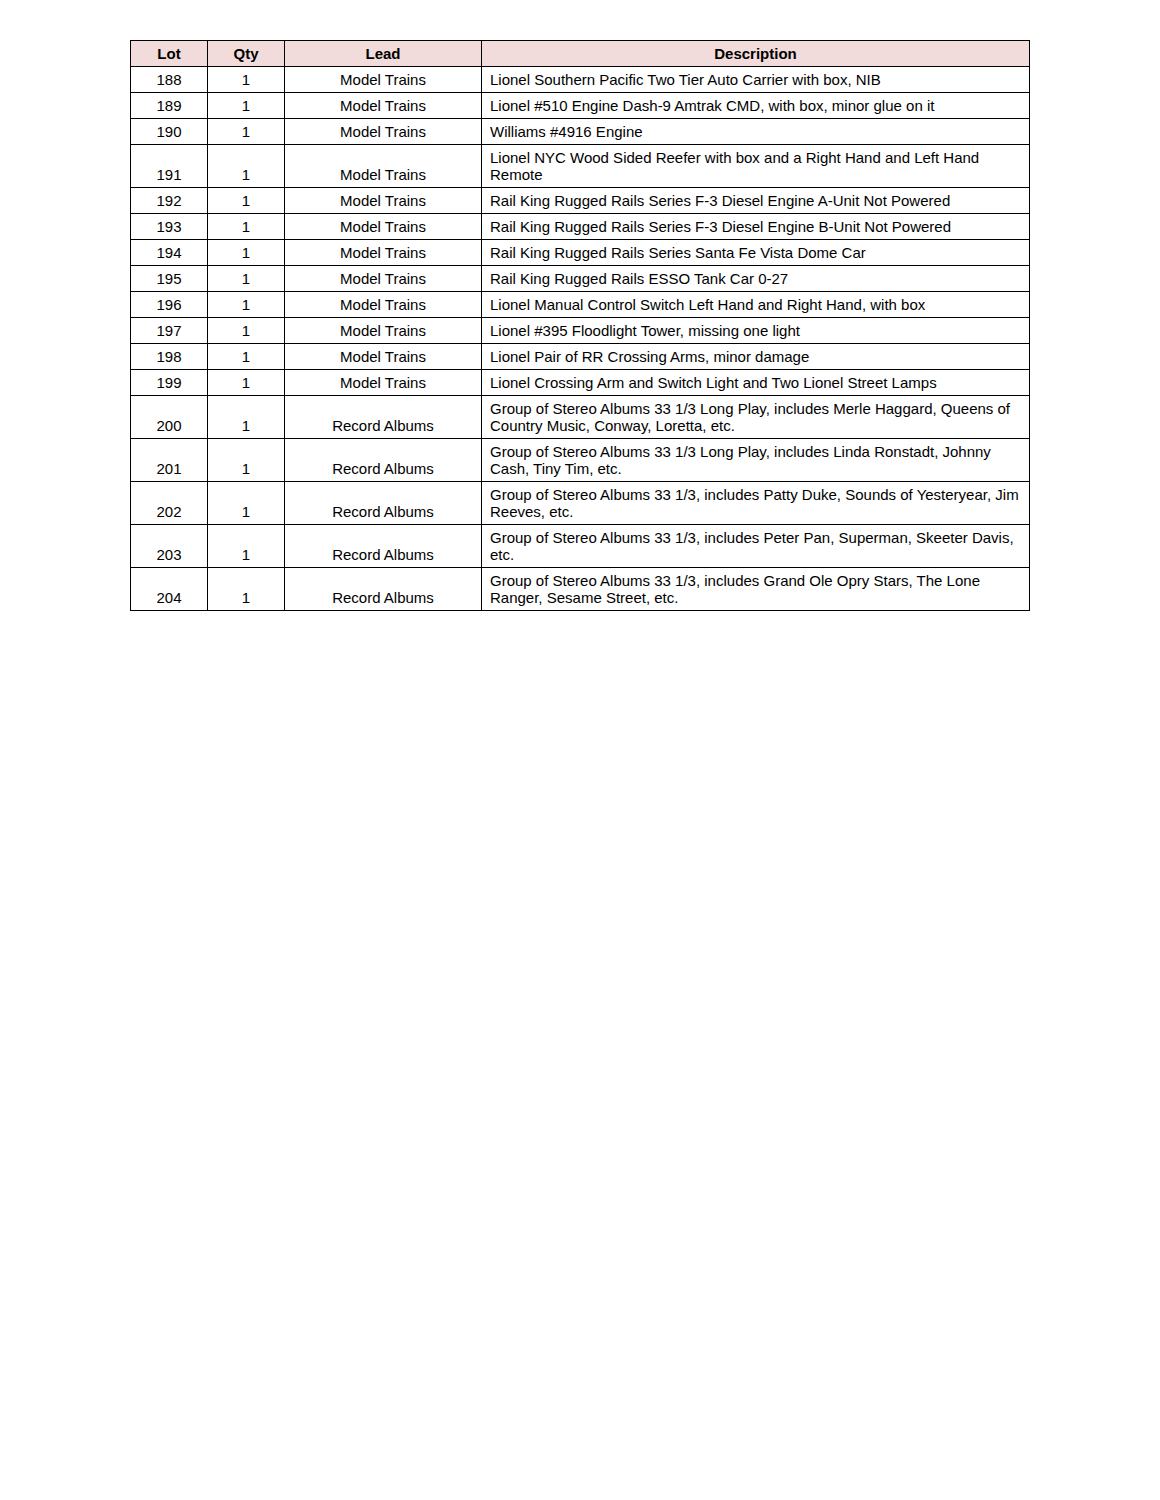Auction lot listing, lots 188–204
| Lot | Qty | Lead | Description |
| --- | --- | --- | --- |
| 188 | 1 | Model Trains | Lionel Southern Pacific Two Tier Auto Carrier with box, NIB |
| 189 | 1 | Model Trains | Lionel #510 Engine Dash-9 Amtrak CMD, with box, minor glue on it |
| 190 | 1 | Model Trains | Williams #4916 Engine |
| 191 | 1 | Model Trains | Lionel NYC Wood Sided Reefer with box and a Right Hand and Left Hand Remote |
| 192 | 1 | Model Trains | Rail King Rugged Rails Series F-3 Diesel Engine A-Unit Not Powered |
| 193 | 1 | Model Trains | Rail King Rugged Rails Series F-3 Diesel Engine B-Unit Not Powered |
| 194 | 1 | Model Trains | Rail King Rugged Rails Series Santa Fe Vista Dome Car |
| 195 | 1 | Model Trains | Rail King Rugged Rails ESSO Tank Car 0-27 |
| 196 | 1 | Model Trains | Lionel Manual Control Switch Left Hand and Right Hand, with box |
| 197 | 1 | Model Trains | Lionel #395 Floodlight Tower, missing one light |
| 198 | 1 | Model Trains | Lionel Pair of RR Crossing Arms, minor damage |
| 199 | 1 | Model Trains | Lionel Crossing Arm and Switch Light and Two Lionel Street Lamps |
| 200 | 1 | Record Albums | Group of Stereo Albums 33 1/3 Long Play, includes Merle Haggard, Queens of Country Music, Conway, Loretta, etc. |
| 201 | 1 | Record Albums | Group of Stereo Albums 33 1/3 Long Play, includes Linda Ronstadt, Johnny Cash, Tiny Tim, etc. |
| 202 | 1 | Record Albums | Group of Stereo Albums 33 1/3, includes Patty Duke, Sounds of Yesteryear, Jim Reeves, etc. |
| 203 | 1 | Record Albums | Group of Stereo Albums 33 1/3, includes Peter Pan, Superman, Skeeter Davis, etc. |
| 204 | 1 | Record Albums | Group of Stereo Albums 33 1/3, includes Grand Ole Opry Stars, The Lone Ranger, Sesame Street, etc. |